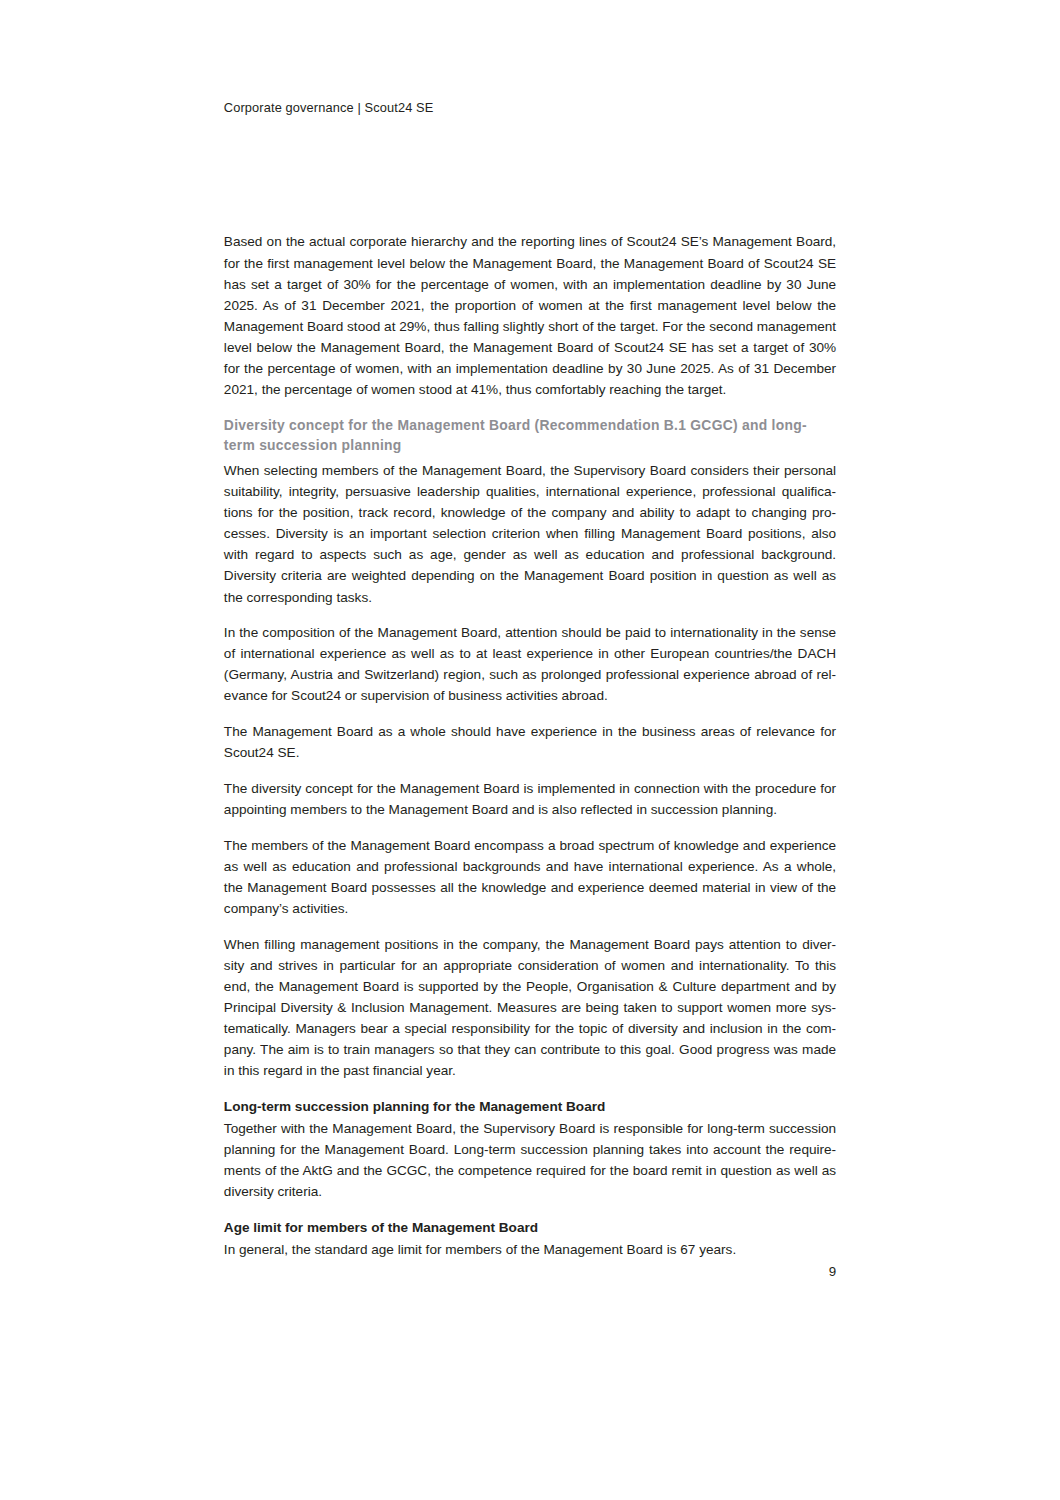Corporate governance | Scout24 SE
Based on the actual corporate hierarchy and the reporting lines of Scout24 SE’s Management Board, for the first management level below the Management Board, the Management Board of Scout24 SE has set a target of 30% for the percentage of women, with an implementation deadline by 30 June 2025. As of 31 December 2021, the proportion of women at the first management level below the Management Board stood at 29%, thus falling slightly short of the target. For the second management level below the Management Board, the Management Board of Scout24 SE has set a target of 30% for the percentage of women, with an implementation deadline by 30 June 2025. As of 31 December 2021, the percentage of women stood at 41%, thus comfortably reaching the target.
Diversity concept for the Management Board (Recommendation B.1 GCGC) and long-term succession planning
When selecting members of the Management Board, the Supervisory Board considers their personal suitability, integrity, persuasive leadership qualities, international experience, professional qualifications for the position, track record, knowledge of the company and ability to adapt to changing processes. Diversity is an important selection criterion when filling Management Board positions, also with regard to aspects such as age, gender as well as education and professional background. Diversity criteria are weighted depending on the Management Board position in question as well as the corresponding tasks.
In the composition of the Management Board, attention should be paid to internationality in the sense of international experience as well as to at least experience in other European countries/the DACH (Germany, Austria and Switzerland) region, such as prolonged professional experience abroad of relevance for Scout24 or supervision of business activities abroad.
The Management Board as a whole should have experience in the business areas of relevance for Scout24 SE.
The diversity concept for the Management Board is implemented in connection with the procedure for appointing members to the Management Board and is also reflected in succession planning.
The members of the Management Board encompass a broad spectrum of knowledge and experience as well as education and professional backgrounds and have international experience. As a whole, the Management Board possesses all the knowledge and experience deemed material in view of the company’s activities.
When filling management positions in the company, the Management Board pays attention to diversity and strives in particular for an appropriate consideration of women and internationality. To this end, the Management Board is supported by the People, Organisation & Culture department and by Principal Diversity & Inclusion Management. Measures are being taken to support women more systematically. Managers bear a special responsibility for the topic of diversity and inclusion in the company. The aim is to train managers so that they can contribute to this goal. Good progress was made in this regard in the past financial year.
Long-term succession planning for the Management Board
Together with the Management Board, the Supervisory Board is responsible for long-term succession planning for the Management Board. Long-term succession planning takes into account the requirements of the AktG and the GCGC, the competence required for the board remit in question as well as diversity criteria.
Age limit for members of the Management Board
In general, the standard age limit for members of the Management Board is 67 years.
9